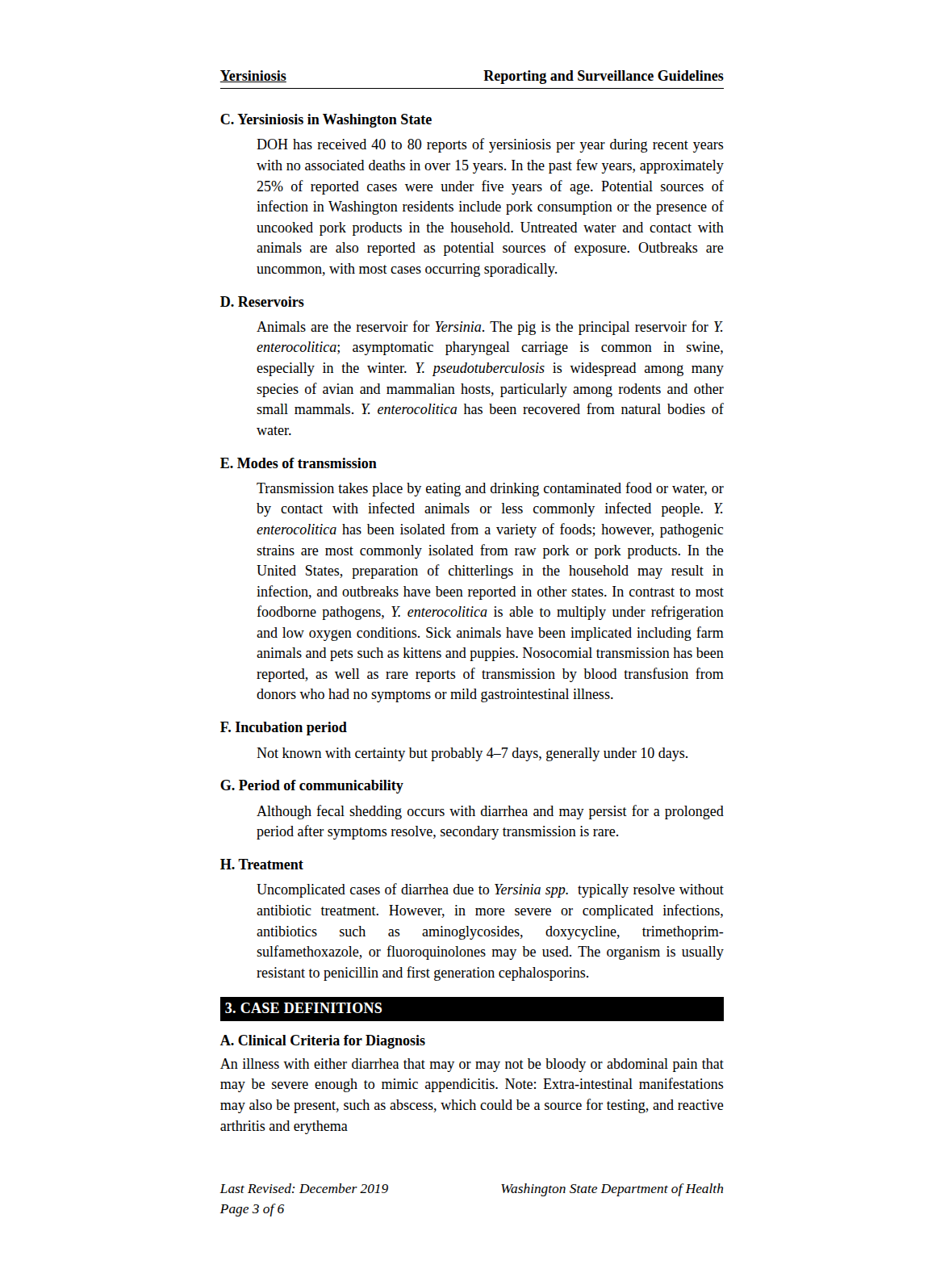Yersiniosis
Reporting and Surveillance Guidelines
C. Yersiniosis in Washington State
DOH has received 40 to 80 reports of yersiniosis per year during recent years with no associated deaths in over 15 years. In the past few years, approximately 25% of reported cases were under five years of age. Potential sources of infection in Washington residents include pork consumption or the presence of uncooked pork products in the household. Untreated water and contact with animals are also reported as potential sources of exposure. Outbreaks are uncommon, with most cases occurring sporadically.
D. Reservoirs
Animals are the reservoir for Yersinia. The pig is the principal reservoir for Y. enterocolitica; asymptomatic pharyngeal carriage is common in swine, especially in the winter. Y. pseudotuberculosis is widespread among many species of avian and mammalian hosts, particularly among rodents and other small mammals. Y. enterocolitica has been recovered from natural bodies of water.
E. Modes of transmission
Transmission takes place by eating and drinking contaminated food or water, or by contact with infected animals or less commonly infected people. Y. enterocolitica has been isolated from a variety of foods; however, pathogenic strains are most commonly isolated from raw pork or pork products. In the United States, preparation of chitterlings in the household may result in infection, and outbreaks have been reported in other states. In contrast to most foodborne pathogens, Y. enterocolitica is able to multiply under refrigeration and low oxygen conditions. Sick animals have been implicated including farm animals and pets such as kittens and puppies. Nosocomial transmission has been reported, as well as rare reports of transmission by blood transfusion from donors who had no symptoms or mild gastrointestinal illness.
F. Incubation period
Not known with certainty but probably 4–7 days, generally under 10 days.
G. Period of communicability
Although fecal shedding occurs with diarrhea and may persist for a prolonged period after symptoms resolve, secondary transmission is rare.
H. Treatment
Uncomplicated cases of diarrhea due to Yersinia spp. typically resolve without antibiotic treatment. However, in more severe or complicated infections, antibiotics such as aminoglycosides, doxycycline, trimethoprim-sulfamethoxazole, or fluoroquinolones may be used. The organism is usually resistant to penicillin and first generation cephalosporins.
3. CASE DEFINITIONS
A. Clinical Criteria for Diagnosis
An illness with either diarrhea that may or may not be bloody or abdominal pain that may be severe enough to mimic appendicitis. Note: Extra-intestinal manifestations may also be present, such as abscess, which could be a source for testing, and reactive arthritis and erythema
Last Revised: December 2019
Page 3 of 6
Washington State Department of Health